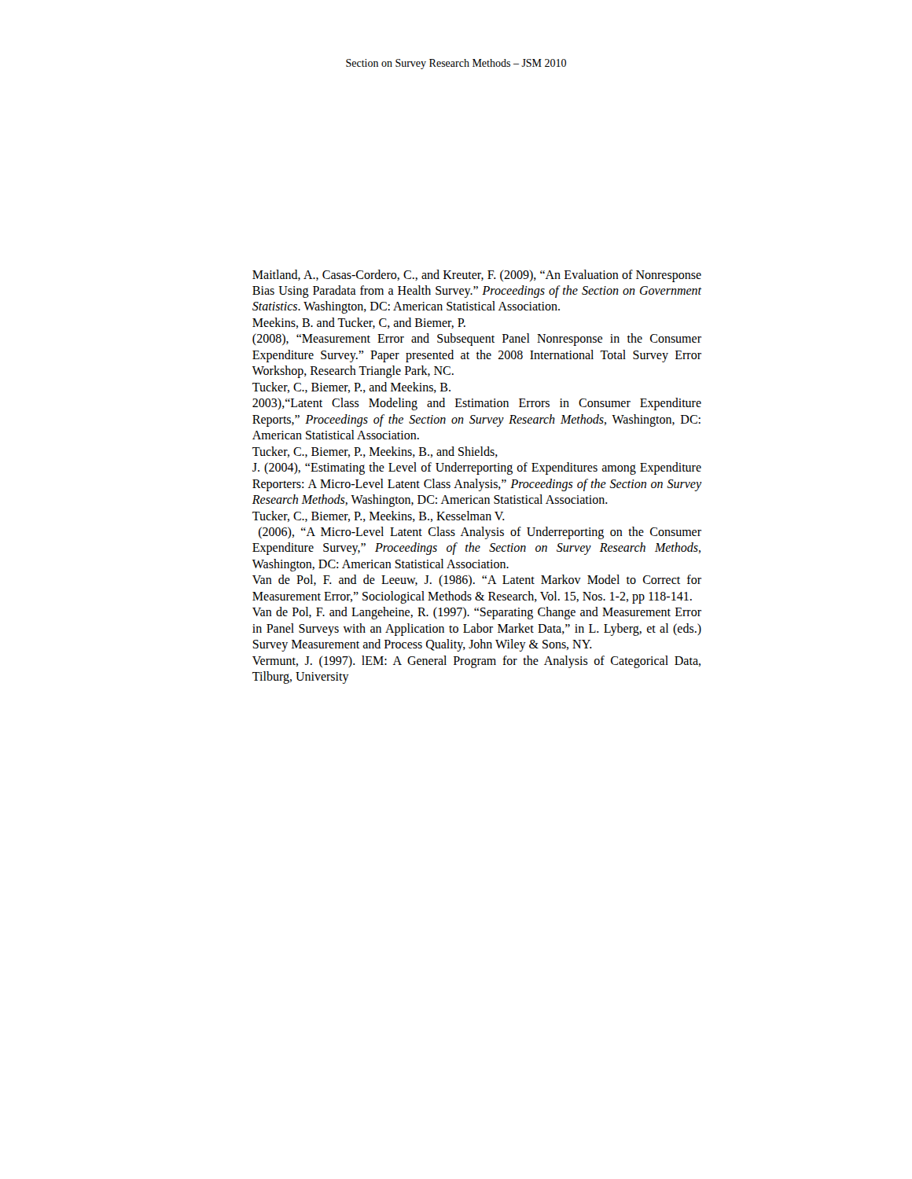Section on Survey Research Methods – JSM 2010
Maitland, A., Casas-Cordero, C., and Kreuter, F. (2009), “An Evaluation of Nonresponse Bias Using Paradata from a Health Survey.” Proceedings of the Section on Government Statistics. Washington, DC: American Statistical Association.
Meekins, B. and Tucker, C, and Biemer, P.
(2008), “Measurement Error and Subsequent Panel Nonresponse in the Consumer Expenditure Survey.” Paper presented at the 2008 International Total Survey Error Workshop, Research Triangle Park, NC.
Tucker, C., Biemer, P., and Meekins, B.
2003),“Latent Class Modeling and Estimation Errors in Consumer Expenditure Reports,” Proceedings of the Section on Survey Research Methods, Washington, DC: American Statistical Association.
Tucker, C., Biemer, P., Meekins, B., and Shields,
J. (2004), “Estimating the Level of Underreporting of Expenditures among Expenditure Reporters: A Micro-Level Latent Class Analysis,” Proceedings of the Section on Survey Research Methods, Washington, DC: American Statistical Association.
Tucker, C., Biemer, P., Meekins, B., Kesselman V.
(2006), “A Micro-Level Latent Class Analysis of Underreporting on the Consumer Expenditure Survey,” Proceedings of the Section on Survey Research Methods, Washington, DC: American Statistical Association.
Van de Pol, F. and de Leeuw, J. (1986). “A Latent Markov Model to Correct for Measurement Error,” Sociological Methods & Research, Vol. 15, Nos. 1-2, pp 118-141.
Van de Pol, F. and Langeheine, R. (1997). “Separating Change and Measurement Error in Panel Surveys with an Application to Labor Market Data,” in L. Lyberg, et al (eds.) Survey Measurement and Process Quality, John Wiley & Sons, NY.
Vermunt, J. (1997). lEM: A General Program for the Analysis of Categorical Data, Tilburg, University